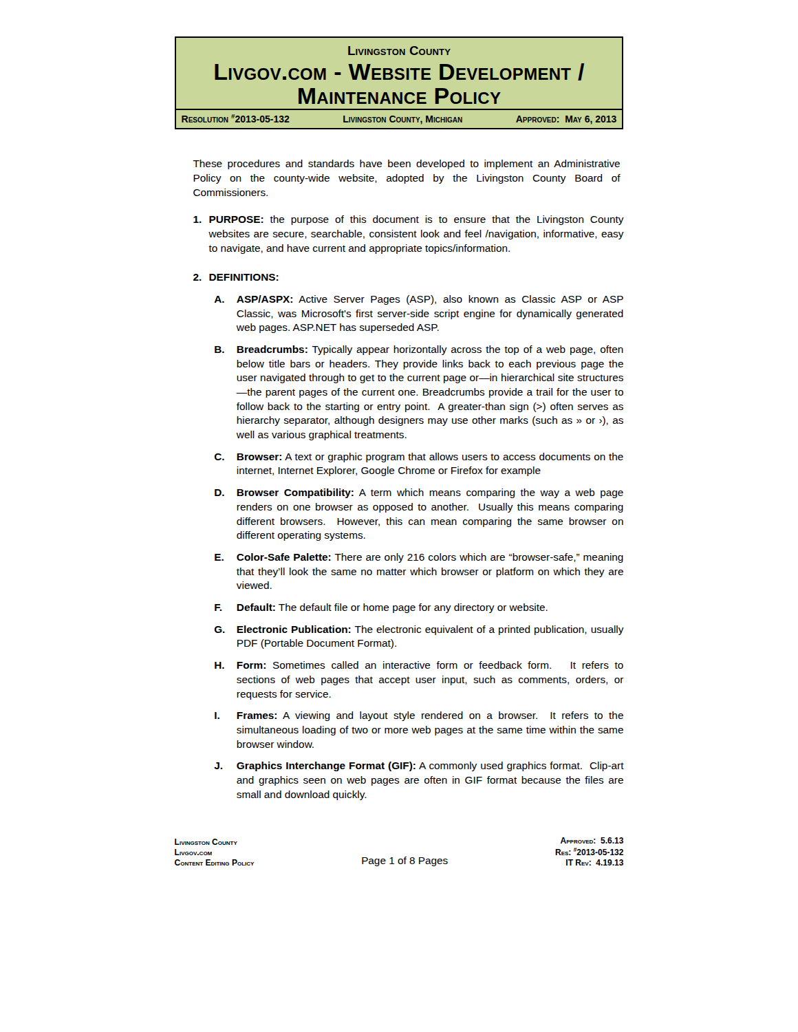Livingston County
Livgov.com - Website Development /
Maintenance Policy
Resolution #2013-05-132 Livingston County, Michigan Approved: May 6, 2013
These procedures and standards have been developed to implement an Administrative Policy on the county-wide website, adopted by the Livingston County Board of Commissioners.
1. PURPOSE: the purpose of this document is to ensure that the Livingston County websites are secure, searchable, consistent look and feel /navigation, informative, easy to navigate, and have current and appropriate topics/information.
2.
DEFINITIONS:
A. ASP/ASPX: Active Server Pages (ASP), also known as Classic ASP or ASP Classic, was Microsoft's first server-side script engine for dynamically generated web pages. ASP.NET has superseded ASP.
B. Breadcrumbs: Typically appear horizontally across the top of a web page, often below title bars or headers. They provide links back to each previous page the user navigated through to get to the current page or—in hierarchical site structures—the parent pages of the current one. Breadcrumbs provide a trail for the user to follow back to the starting or entry point. A greater-than sign (>) often serves as hierarchy separator, although designers may use other marks (such as » or ›), as well as various graphical treatments.
C. Browser: A text or graphic program that allows users to access documents on the internet, Internet Explorer, Google Chrome or Firefox for example
D. Browser Compatibility: A term which means comparing the way a web page renders on one browser as opposed to another. Usually this means comparing different browsers. However, this can mean comparing the same browser on different operating systems.
E. Color-Safe Palette: There are only 216 colors which are “browser-safe,” meaning that they’ll look the same no matter which browser or platform on which they are viewed.
F. Default: The default file or home page for any directory or website.
G. Electronic Publication: The electronic equivalent of a printed publication, usually PDF (Portable Document Format).
H. Form: Sometimes called an interactive form or feedback form. It refers to sections of web pages that accept user input, such as comments, orders, or requests for service.
I. Frames: A viewing and layout style rendered on a browser. It refers to the simultaneous loading of two or more web pages at the same time within the same browser window.
J. Graphics Interchange Format (GIF): A commonly used graphics format. Clip-art and graphics seen on web pages are often in GIF format because the files are small and download quickly.
Livingston County
Livgov.com
Content Editing Policy
Page 1 of 8 Pages
Approved: 5.6.13
Res: #2013-05-132
IT Rev: 4.19.13